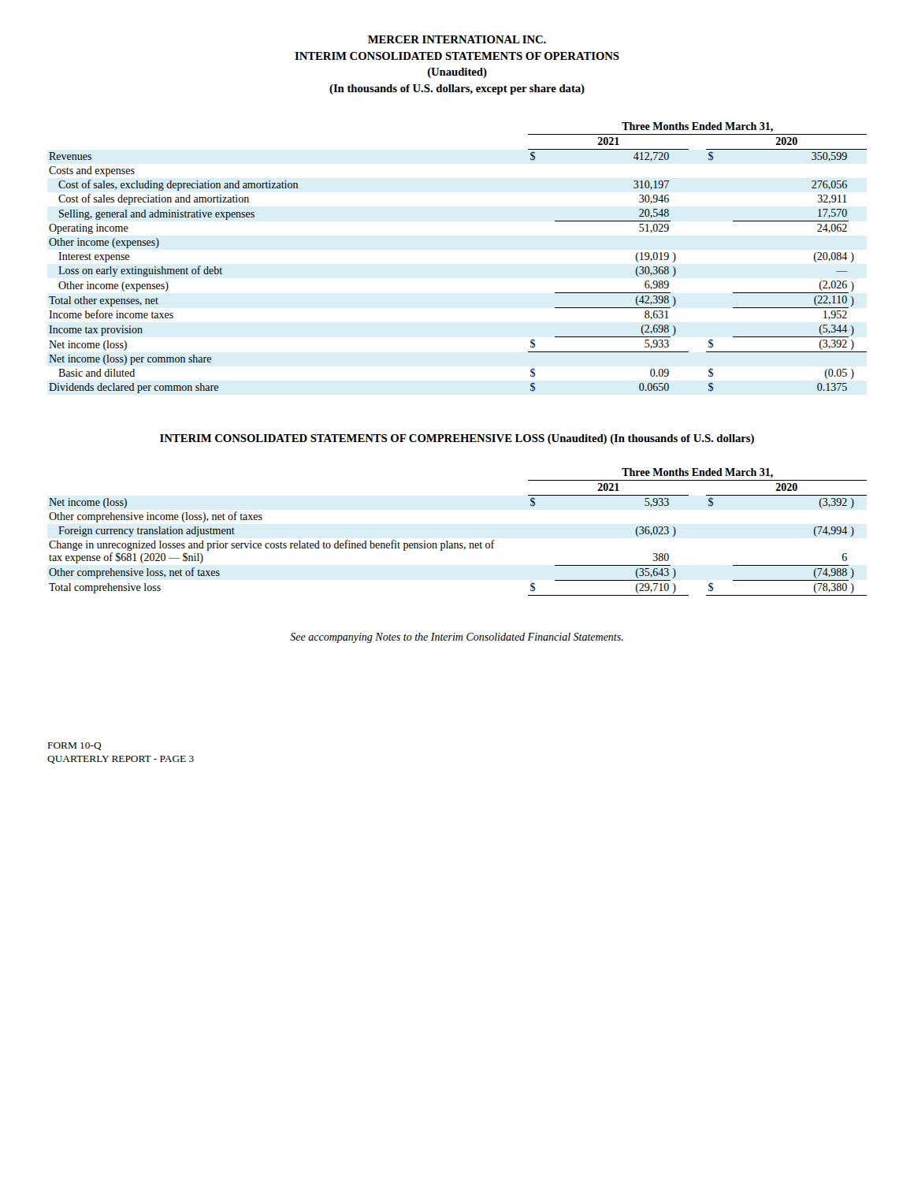MERCER INTERNATIONAL INC. INTERIM CONSOLIDATED STATEMENTS OF OPERATIONS (Unaudited) (In thousands of U.S. dollars, except per share data)
| | | Three Months Ended March 31, |
| --- | --- | --- |
| | | 2021 | | 2020 |
| Revenues | | $ | 412,720 | | | $ | 350,599 | |
| Costs and expenses | | | | | | | | |
| Cost of sales, excluding depreciation and amortization | | | 310,197 | | | | 276,056 | |
| Cost of sales depreciation and amortization | | | 30,946 | | | | 32,911 | |
| Selling, general and administrative expenses | | | 20,548 | | | | 17,570 | |
| Operating income | | | 51,029 | | | | 24,062 | |
| Other income (expenses) | | | | | | | | |
| Interest expense | | | (19,019 | ) | | | (20,084 | ) |
| Loss on early extinguishment of debt | | | (30,368 | ) | | | — | |
| Other income (expenses) | | | 6,989 | | | | (2,026 | ) |
| Total other expenses, net | | | (42,398 | ) | | | (22,110 | ) |
| Income before income taxes | | | 8,631 | | | | 1,952 | |
| Income tax provision | | | (2,698 | ) | | | (5,344 | ) |
| Net income (loss) | | $ | 5,933 | | | $ | (3,392 | ) |
| Net income (loss) per common share | | | | | | | | |
| Basic and diluted | | $ | 0.09 | | | $ | (0.05 | ) |
| Dividends declared per common share | | $ | 0.0650 | | | $ | 0.1375 | |
INTERIM CONSOLIDATED STATEMENTS OF COMPREHENSIVE LOSS (Unaudited) (In thousands of U.S. dollars)
| | | Three Months Ended March 31, |
| --- | --- | --- |
| | | 2021 | | 2020 |
| Net income (loss) | | $ | 5,933 | | | $ | (3,392 | ) |
| Other comprehensive income (loss), net of taxes | | | | | | | | |
| Foreign currency translation adjustment | | | (36,023 | ) | | | (74,994 | ) |
| Change in unrecognized losses and prior service costs related to defined benefit pension plans, net of tax expense of $681 (2020 — $nil) | | | 380 | | | | 6 | |
| Other comprehensive loss, net of taxes | | | (35,643 | ) | | | (74,988 | ) |
| Total comprehensive loss | | $ | (29,710 | ) | | $ | (78,380 | ) |
See accompanying Notes to the Interim Consolidated Financial Statements.
FORM 10-Q
QUARTERLY REPORT - PAGE 3